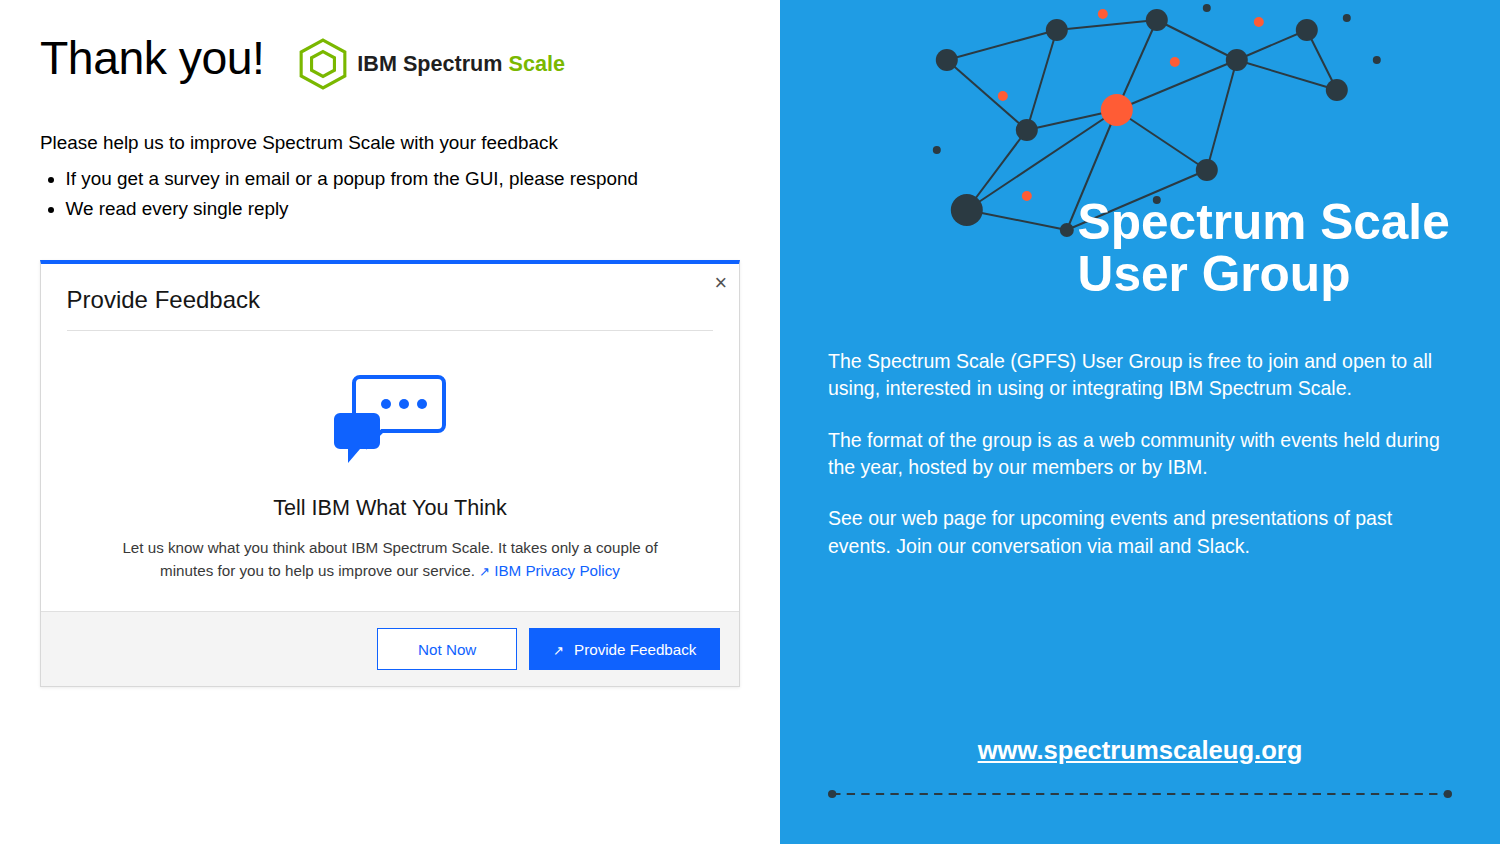Thank you!
IBM Spectrum Scale
Please help us to improve Spectrum Scale with your feedback
If you get a survey in email or a popup from the GUI, please respond
We read every single reply
×
Provide Feedback
Tell IBM What You Think
Let us know what you think about IBM Spectrum Scale. It takes only a couple of minutes for you to help us improve our service. IBM Privacy Policy
Not Now Provide Feedback
Spectrum Scale
User Group
The Spectrum Scale (GPFS) User Group is free to join and open to all using, interested in using or integrating IBM Spectrum Scale.
The format of the group is as a web community with events held during the year, hosted by our members or by IBM.
See our web page for upcoming events and presentations of past events. Join our conversation via mail and Slack.
www.spectrumscaleug.org